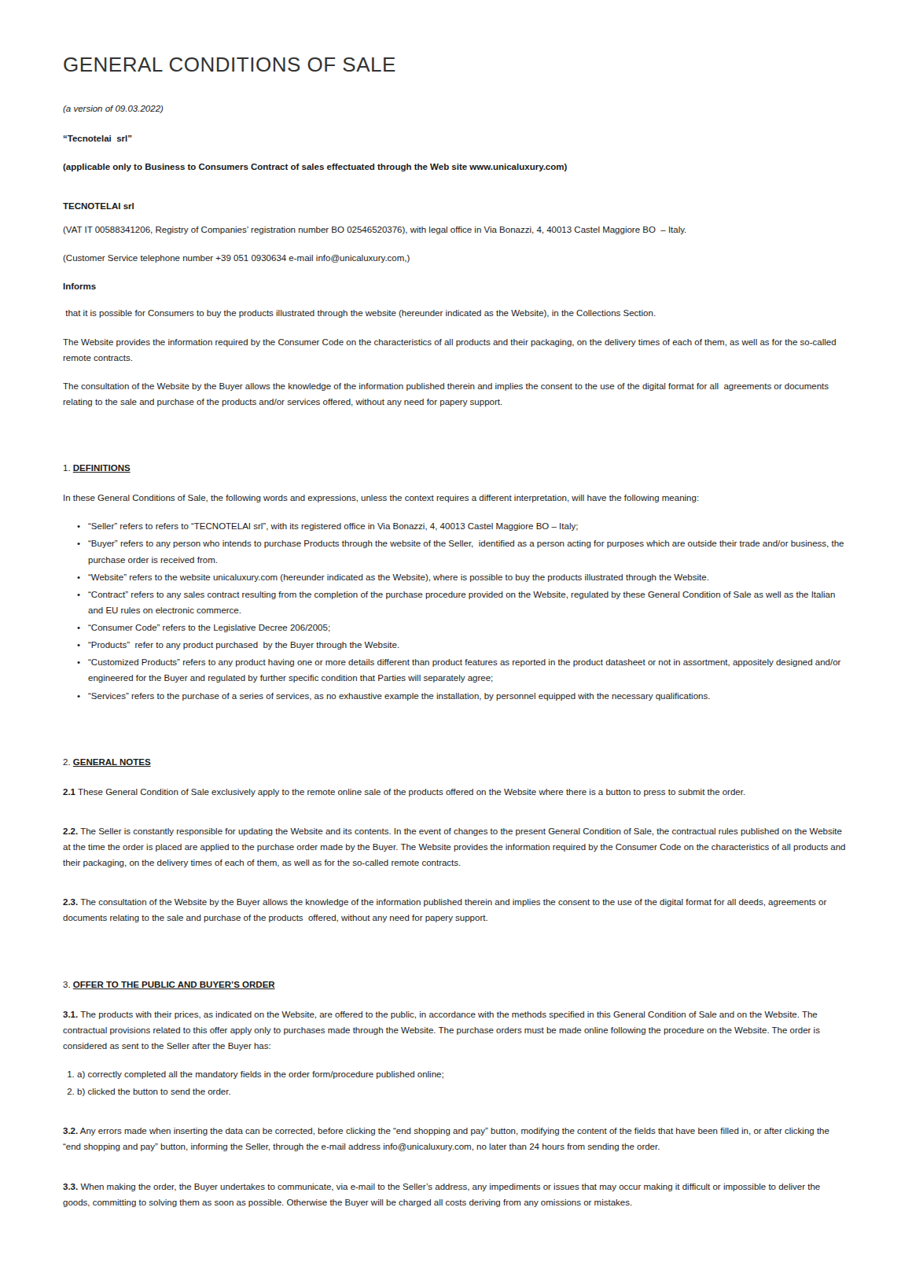GENERAL CONDITIONS OF SALE
(a version of 09.03.2022)
“Tecnotelai srl”
(applicable only to Business to Consumers Contract of sales effectuated through the Web site www.unicaluxury.com)
TECNOTELAI srl
(VAT IT 00588341206, Registry of Companies’ registration number BO 02546520376), with legal office in Via Bonazzi, 4, 40013 Castel Maggiore BO – Italy.
(Customer Service telephone number +39 051 0930634 e-mail info@unicaluxury.com,)
Informs
that it is possible for Consumers to buy the products illustrated through the website (hereunder indicated as the Website), in the Collections Section.
The Website provides the information required by the Consumer Code on the characteristics of all products and their packaging, on the delivery times of each of them, as well as for the so-called remote contracts.
The consultation of the Website by the Buyer allows the knowledge of the information published therein and implies the consent to the use of the digital format for all agreements or documents relating to the sale and purchase of the products and/or services offered, without any need for papery support.
1. DEFINITIONS
In these General Conditions of Sale, the following words and expressions, unless the context requires a different interpretation, will have the following meaning:
“Seller” refers to refers to “TECNOTELAI srl”, with its registered office in Via Bonazzi, 4, 40013 Castel Maggiore BO – Italy;
“Buyer” refers to any person who intends to purchase Products through the website of the Seller, identified as a person acting for purposes which are outside their trade and/or business, the purchase order is received from.
“Website” refers to the website unicaluxury.com (hereunder indicated as the Website), where is possible to buy the products illustrated through the Website.
“Contract” refers to any sales contract resulting from the completion of the purchase procedure provided on the Website, regulated by these General Condition of Sale as well as the Italian and EU rules on electronic commerce.
“Consumer Code” refers to the Legislative Decree 206/2005;
“Products” refer to any product purchased by the Buyer through the Website.
“Customized Products” refers to any product having one or more details different than product features as reported in the product datasheet or not in assortment, appositely designed and/or engineered for the Buyer and regulated by further specific condition that Parties will separately agree;
“Services” refers to the purchase of a series of services, as no exhaustive example the installation, by personnel equipped with the necessary qualifications.
2. GENERAL NOTES
2.1 These General Condition of Sale exclusively apply to the remote online sale of the products offered on the Website where there is a button to press to submit the order.
2.2. The Seller is constantly responsible for updating the Website and its contents. In the event of changes to the present General Condition of Sale, the contractual rules published on the Website at the time the order is placed are applied to the purchase order made by the Buyer. The Website provides the information required by the Consumer Code on the characteristics of all products and their packaging, on the delivery times of each of them, as well as for the so-called remote contracts.
2.3. The consultation of the Website by the Buyer allows the knowledge of the information published therein and implies the consent to the use of the digital format for all deeds, agreements or documents relating to the sale and purchase of the products offered, without any need for papery support.
3. OFFER TO THE PUBLIC AND BUYER’S ORDER
3.1. The products with their prices, as indicated on the Website, are offered to the public, in accordance with the methods specified in this General Condition of Sale and on the Website. The contractual provisions related to this offer apply only to purchases made through the Website. The purchase orders must be made online following the procedure on the Website. The order is considered as sent to the Seller after the Buyer has:
a) correctly completed all the mandatory fields in the order form/procedure published online;
b) clicked the button to send the order.
3.2. Any errors made when inserting the data can be corrected, before clicking the “end shopping and pay” button, modifying the content of the fields that have been filled in, or after clicking the “end shopping and pay” button, informing the Seller, through the e-mail address info@unicaluxury.com, no later than 24 hours from sending the order.
3.3. When making the order, the Buyer undertakes to communicate, via e-mail to the Seller’s address, any impediments or issues that may occur making it difficult or impossible to deliver the goods, committing to solving them as soon as possible. Otherwise the Buyer will be charged all costs deriving from any omissions or mistakes.